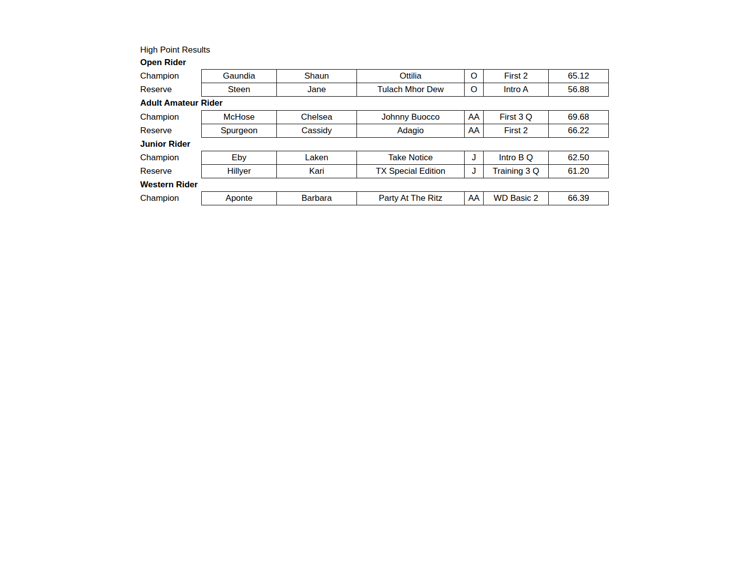High Point Results
Open Rider
| Champion | Gaundia | Shaun | Ottilia | O | First 2 | 65.12 |
| Reserve | Steen | Jane | Tulach Mhor Dew | O | Intro A | 56.88 |
Adult Amateur Rider
| Champion | McHose | Chelsea | Johnny Buocco | AA | First 3 Q | 69.68 |
| Reserve | Spurgeon | Cassidy | Adagio | AA | First 2 | 66.22 |
Junior Rider
| Champion | Eby | Laken | Take Notice | J | Intro B Q | 62.50 |
| Reserve | Hillyer | Kari | TX Special Edition | J | Training 3 Q | 61.20 |
Western Rider
| Champion | Aponte | Barbara | Party At The Ritz | AA | WD Basic 2 | 66.39 |